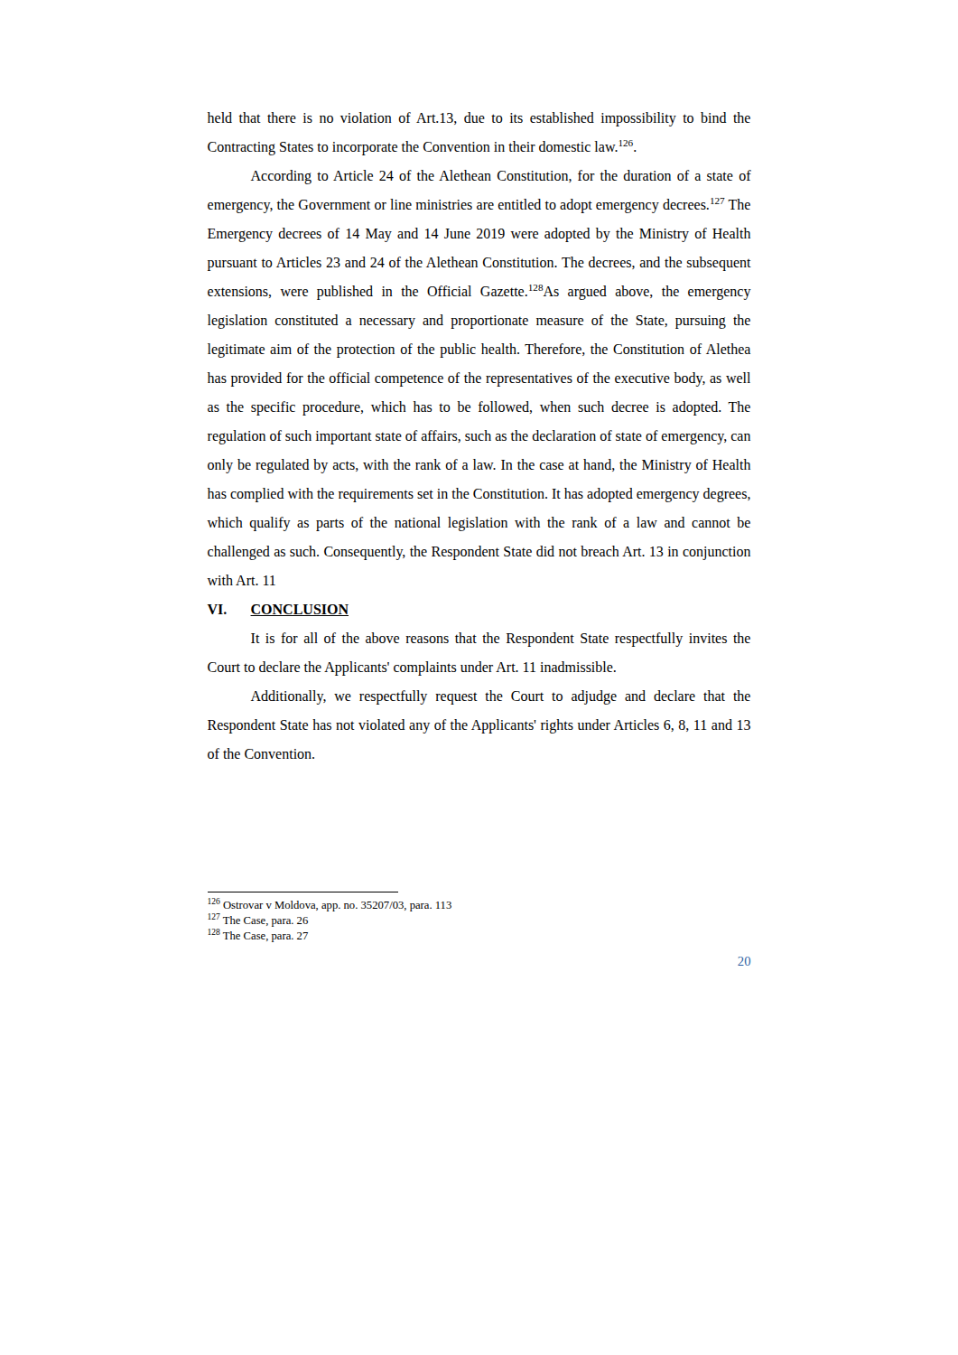held that there is no violation of Art.13, due to its established impossibility to bind the Contracting States to incorporate the Convention in their domestic law.126.
According to Article 24 of the Alethean Constitution, for the duration of a state of emergency, the Government or line ministries are entitled to adopt emergency decrees.127 The Emergency decrees of 14 May and 14 June 2019 were adopted by the Ministry of Health pursuant to Articles 23 and 24 of the Alethean Constitution. The decrees, and the subsequent extensions, were published in the Official Gazette.128As argued above, the emergency legislation constituted a necessary and proportionate measure of the State, pursuing the legitimate aim of the protection of the public health. Therefore, the Constitution of Alethea has provided for the official competence of the representatives of the executive body, as well as the specific procedure, which has to be followed, when such decree is adopted. The regulation of such important state of affairs, such as the declaration of state of emergency, can only be regulated by acts, with the rank of a law. In the case at hand, the Ministry of Health has complied with the requirements set in the Constitution. It has adopted emergency degrees, which qualify as parts of the national legislation with the rank of a law and cannot be challenged as such. Consequently, the Respondent State did not breach Art. 13 in conjunction with Art. 11
VI. CONCLUSION
It is for all of the above reasons that the Respondent State respectfully invites the Court to declare the Applicants' complaints under Art. 11 inadmissible.
Additionally, we respectfully request the Court to adjudge and declare that the Respondent State has not violated any of the Applicants' rights under Articles 6, 8, 11 and 13 of the Convention.
126 Ostrovar v Moldova, app. no. 35207/03, para. 113
127 The Case, para. 26
128 The Case, para. 27
20